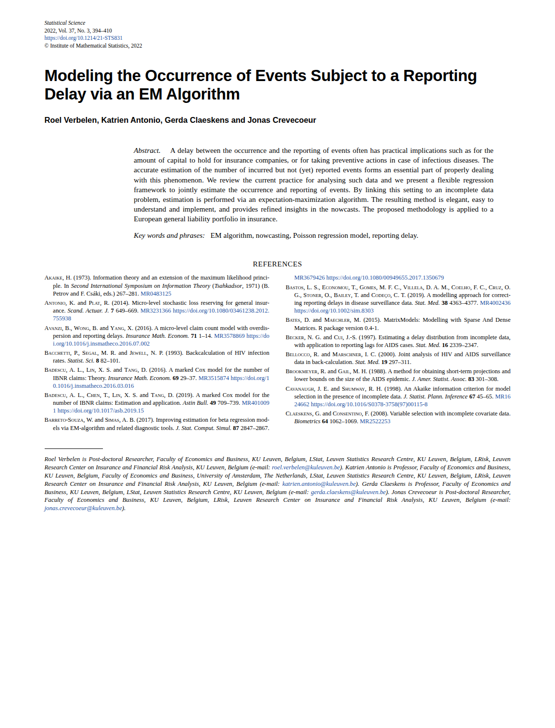Statistical Science
2022, Vol. 37, No. 3, 394–410
https://doi.org/10.1214/21-STS831
© Institute of Mathematical Statistics, 2022
Modeling the Occurrence of Events Subject to a Reporting Delay via an EM Algorithm
Roel Verbelen, Katrien Antonio, Gerda Claeskens and Jonas Crevecoeur
Abstract. A delay between the occurrence and the reporting of events often has practical implications such as for the amount of capital to hold for insurance companies, or for taking preventive actions in case of infectious diseases. The accurate estimation of the number of incurred but not (yet) reported events forms an essential part of properly dealing with this phenomenon. We review the current practice for analysing such data and we present a flexible regression framework to jointly estimate the occurrence and reporting of events. By linking this setting to an incomplete data problem, estimation is performed via an expectation-maximization algorithm. The resulting method is elegant, easy to understand and implement, and provides refined insights in the nowcasts. The proposed methodology is applied to a European general liability portfolio in insurance.
Key words and phrases: EM algorithm, nowcasting, Poisson regression model, reporting delay.
REFERENCES
Akaike, H. (1973). Information theory and an extension of the maximum likelihood principle. In Second International Symposium on Information Theory (Tsahkadsor, 1971) (B. Petrov and F. Csáki, eds.) 267–281. MR0483125
Antonio, K. and Plat, R. (2014). Micro-level stochastic loss reserving for general insurance. Scand. Actuar. J. 7 649–669. MR3231366 https://doi.org/10.1080/03461238.2012.755938
Avanzi, B., Wong, B. and Yang, X. (2016). A micro-level claim count model with overdispersion and reporting delays. Insurance Math. Econom. 71 1–14. MR3578869 https://doi.org/10.1016/j.insmatheco.2016.07.002
Bacchetti, P., Segal, M. R. and Jewell, N. P. (1993). Backcalculation of HIV infection rates. Statist. Sci. 8 82–101.
Badescu, A. L., Lin, X. S. and Tang, D. (2016). A marked Cox model for the number of IBNR claims: Theory. Insurance Math. Econom. 69 29–37. MR3515874 https://doi.org/10.1016/j.insmatheco.2016.03.016
Badescu, A. L., Chen, T., Lin, X. S. and Tang, D. (2019). A marked Cox model for the number of IBNR claims: Estimation and application. Astin Bull. 49 709–739. MR4010091 https://doi.org/10.1017/asb.2019.15
Barreto-Souza, W. and Simas, A. B. (2017). Improving estimation for beta regression models via EM-algorithm and related diagnostic tools. J. Stat. Comput. Simul. 87 2847–2867. MR3679426 https://doi.org/10.1080/00949655.2017.1350679
Bastos, L. S., Economou, T., Gomes, M. F. C., Villela, D. A. M., Coelho, F. C., Cruz, O. G., Stoner, O., Bailey, T. and Codeço, C. T. (2019). A modelling approach for correcting reporting delays in disease surveillance data. Stat. Med. 38 4363–4377. MR4002436 https://doi.org/10.1002/sim.8303
Bates, D. and Maechler, M. (2015). MatrixModels: Modelling with Sparse And Dense Matrices. R package version 0.4-1.
Becker, N. G. and Cui, J.-S. (1997). Estimating a delay distribution from incomplete data, with application to reporting lags for AIDS cases. Stat. Med. 16 2339–2347.
Bellocco, R. and Marschner, I. C. (2000). Joint analysis of HIV and AIDS surveillance data in back-calculation. Stat. Med. 19 297–311.
Brookmeyer, R. and Gail, M. H. (1988). A method for obtaining short-term projections and lower bounds on the size of the AIDS epidemic. J. Amer. Statist. Assoc. 83 301–308.
Cavanaugh, J. E. and Shumway, R. H. (1998). An Akaike information criterion for model selection in the presence of incomplete data. J. Statist. Plann. Inference 67 45–65. MR1624662 https://doi.org/10.1016/S0378-3758(97)00115-8
Claeskens, G. and Consentino, F. (2008). Variable selection with incomplete covariate data. Biometrics 64 1062–1069. MR2522253
Roel Verbelen is Post-doctoral Researcher, Faculty of Economics and Business, KU Leuven, Belgium, LStat, Leuven Statistics Research Centre, KU Leuven, Belgium, LRisk, Leuven Research Center on Insurance and Financial Risk Analysis, KU Leuven, Belgium (e-mail: roel.verbelen@kuleuven.be). Katrien Antonio is Professor, Faculty of Economics and Business, KU Leuven, Belgium, Faculty of Economics and Business, University of Amsterdam, The Netherlands, LStat, Leuven Statistics Research Centre, KU Leuven, Belgium, LRisk, Leuven Research Center on Insurance and Financial Risk Analysis, KU Leuven, Belgium (e-mail: katrien.antonio@kuleuven.be). Gerda Claeskens is Professor, Faculty of Economics and Business, KU Leuven, Belgium, LStat, Leuven Statistics Research Centre, KU Leuven, Belgium (e-mail: gerda.claeskens@kuleuven.be). Jonas Crevecoeur is Post-doctoral Researcher, Faculty of Economics and Business, KU Leuven, Belgium, LRisk, Leuven Research Center on Insurance and Financial Risk Analysis, KU Leuven, Belgium (e-mail: jonas.crevecoeur@kuleuven.be).